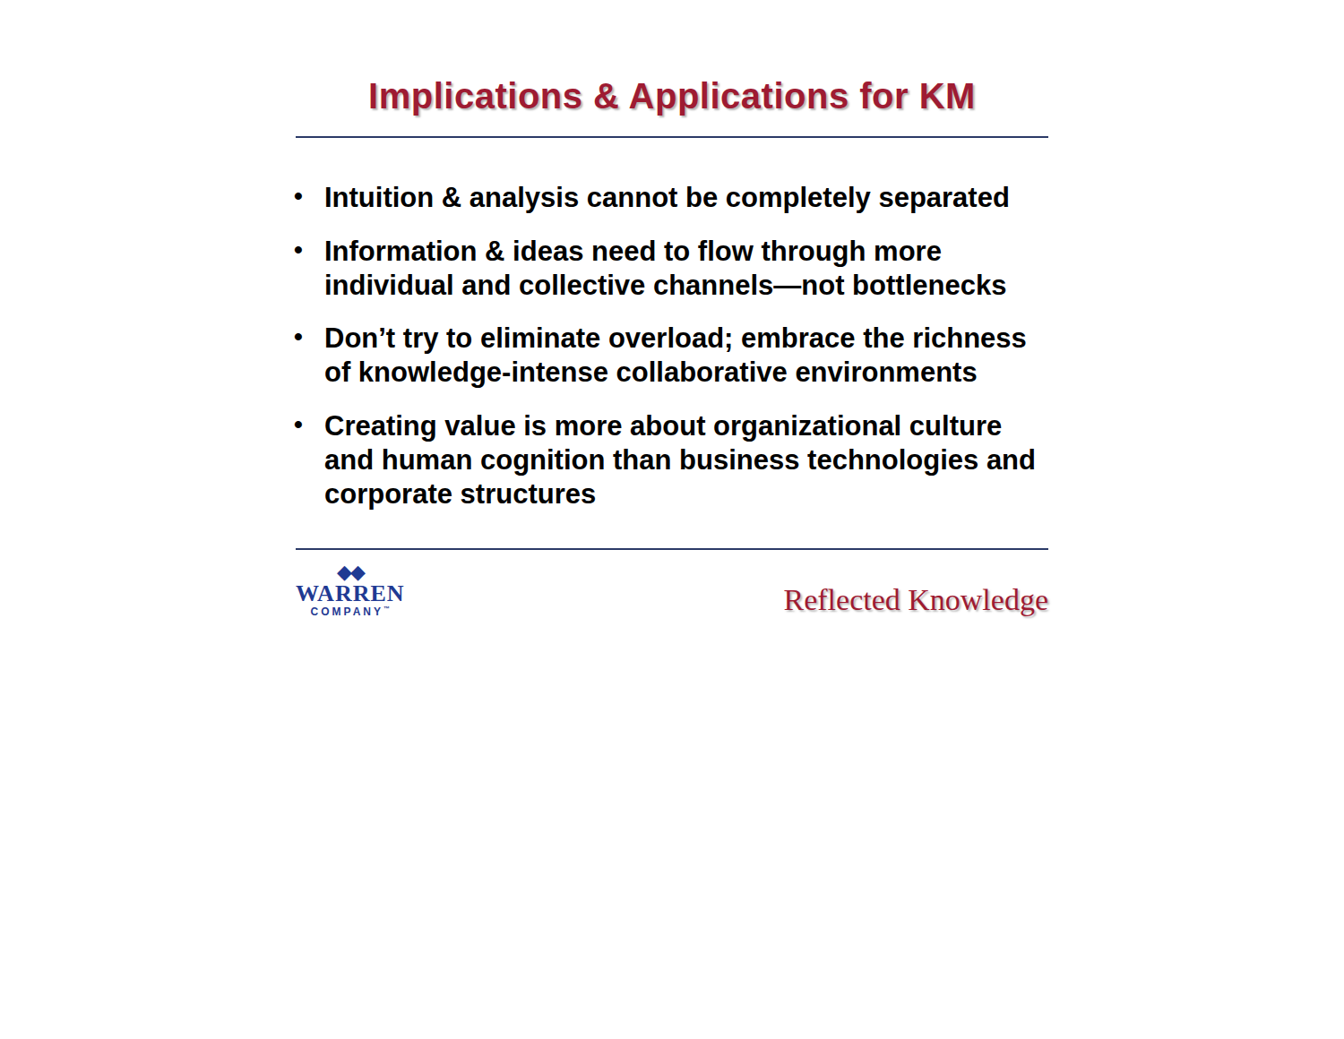Implications & Applications for KM
Intuition & analysis cannot be completely separated
Information & ideas need to flow through more individual and collective channels—not bottlenecks
Don’t try to eliminate overload; embrace the richness of knowledge-intense collaborative environments
Creating value is more about organizational culture and human cognition than business technologies and corporate structures
◆◆
WARREN
COMPANY™
Reflected Knowledge